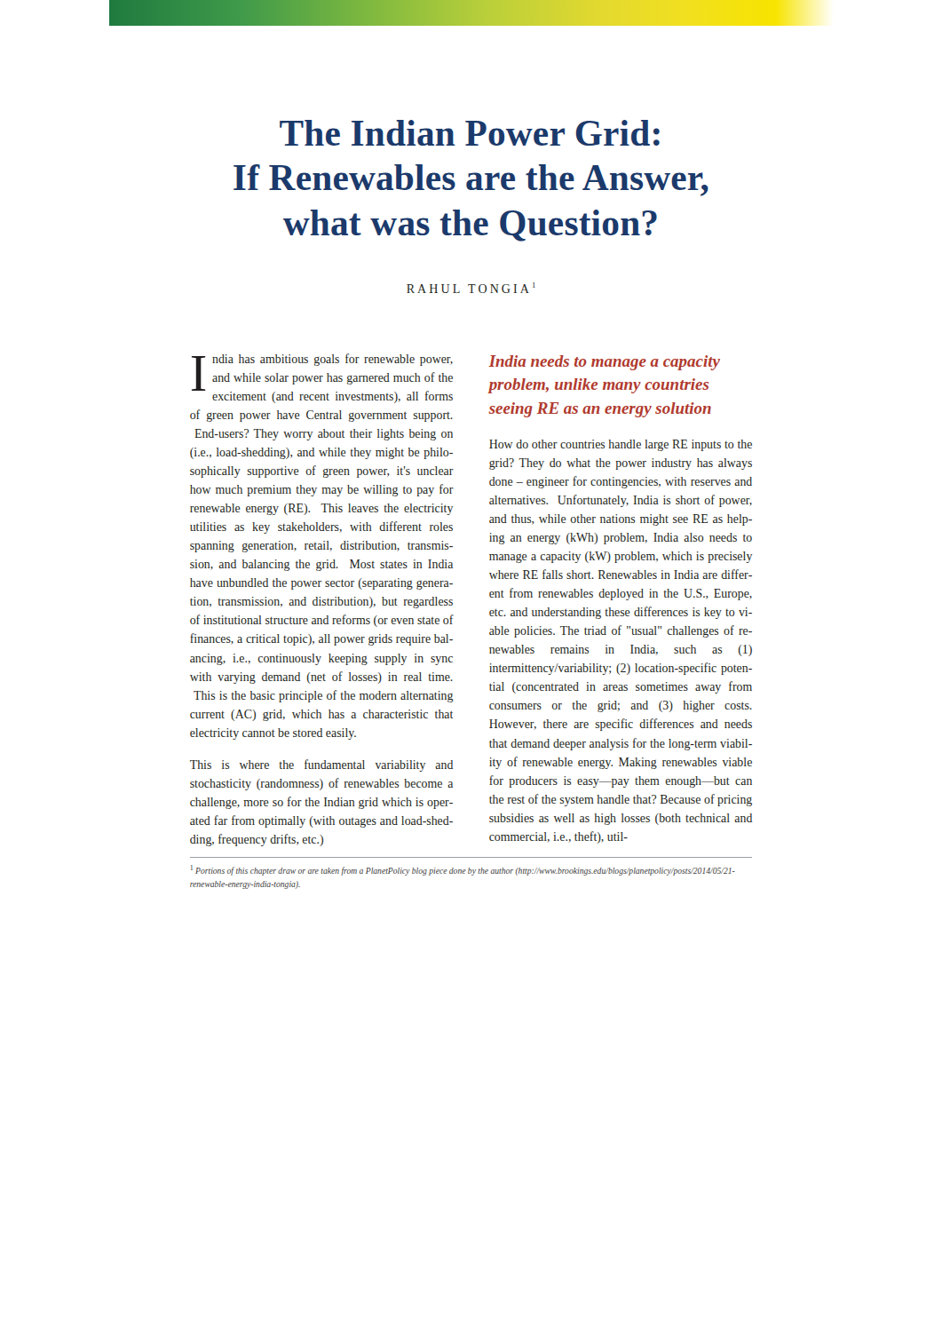The Indian Power Grid:
If Renewables are the Answer,
what was the Question?
Rahul Tongia1
India has ambitious goals for renewable power, and while solar power has garnered much of the excitement (and recent investments), all forms of green power have Central government support. End-users? They worry about their lights being on (i.e., load-shedding), and while they might be philosophically supportive of green power, it's unclear how much premium they may be willing to pay for renewable energy (RE). This leaves the electricity utilities as key stakeholders, with different roles spanning generation, retail, distribution, transmission, and balancing the grid. Most states in India have unbundled the power sector (separating generation, transmission, and distribution), but regardless of institutional structure and reforms (or even state of finances, a critical topic), all power grids require balancing, i.e., continuously keeping supply in sync with varying demand (net of losses) in real time. This is the basic principle of the modern alternating current (AC) grid, which has a characteristic that electricity cannot be stored easily.
This is where the fundamental variability and stochasticity (randomness) of renewables become a challenge, more so for the Indian grid which is operated far from optimally (with outages and load-shedding, frequency drifts, etc.)
India needs to manage a capacity problem, unlike many countries seeing RE as an energy solution
How do other countries handle large RE inputs to the grid? They do what the power industry has always done – engineer for contingencies, with reserves and alternatives. Unfortunately, India is short of power, and thus, while other nations might see RE as helping an energy (kWh) problem, India also needs to manage a capacity (kW) problem, which is precisely where RE falls short. Renewables in India are different from renewables deployed in the U.S., Europe, etc. and understanding these differences is key to viable policies. The triad of "usual" challenges of renewables remains in India, such as (1) intermittency/variability; (2) location-specific potential (concentrated in areas sometimes away from consumers or the grid; and (3) higher costs. However, there are specific differences and needs that demand deeper analysis for the long-term viability of renewable energy. Making renewables viable for producers is easy—pay them enough—but can the rest of the system handle that? Because of pricing subsidies as well as high losses (both technical and commercial, i.e., theft), util-
1 Portions of this chapter draw or are taken from a PlanetPolicy blog piece done by the author (http://www.brookings.edu/blogs/planetpolicy/posts/2014/05/21-renewable-energy-india-tongia).